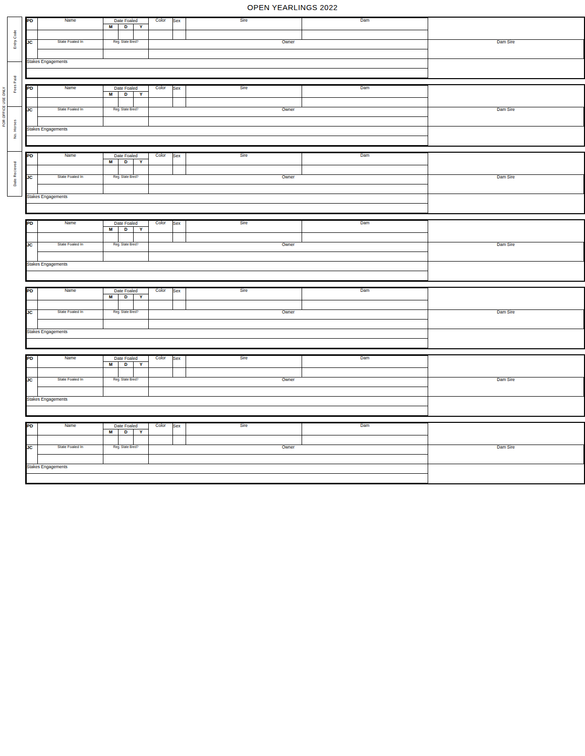OPEN YEARLINGS 2022
FOR OFFICE USE ONLY
Entry Code
Fees Paid
No. Horses
Date Recieved
| PD | Name | Date Foaled | Color | Sex | Sire | Dam |
| M | D | Y |
| JC | State Foaled In | Reg. State Bred? | Owner | Dam Sire |
| Stakes Engagements |
| PD | Name | Date Foaled | Color | Sex | Sire | Dam |
| M | D | Y |
| JC | State Foaled In | Reg. State Bred? | Owner | Dam Sire |
| Stakes Engagements |
| PD | Name | Date Foaled | Color | Sex | Sire | Dam |
| M | D | Y |
| JC | State Foaled In | Reg. State Bred? | Owner | Dam Sire |
| Stakes Engagements |
| PD | Name | Date Foaled | Color | Sex | Sire | Dam |
| M | D | Y |
| JC | State Foaled In | Reg. State Bred? | Owner | Dam Sire |
| Stakes Engagements |
| PD | Name | Date Foaled | Color | Sex | Sire | Dam |
| M | D | Y |
| JC | State Foaled In | Reg. State Bred? | Owner | Dam Sire |
| Stakes Engagements |
| PD | Name | Date Foaled | Color | Sex | Sire | Dam |
| M | D | Y |
| JC | State Foaled In | Reg. State Bred? | Owner | Dam Sire |
| Stakes Engagements |
| PD | Name | Date Foaled | Color | Sex | Sire | Dam |
| M | D | Y |
| JC | State Foaled In | Reg. State Bred? | Owner | Dam Sire |
| Stakes Engagements |